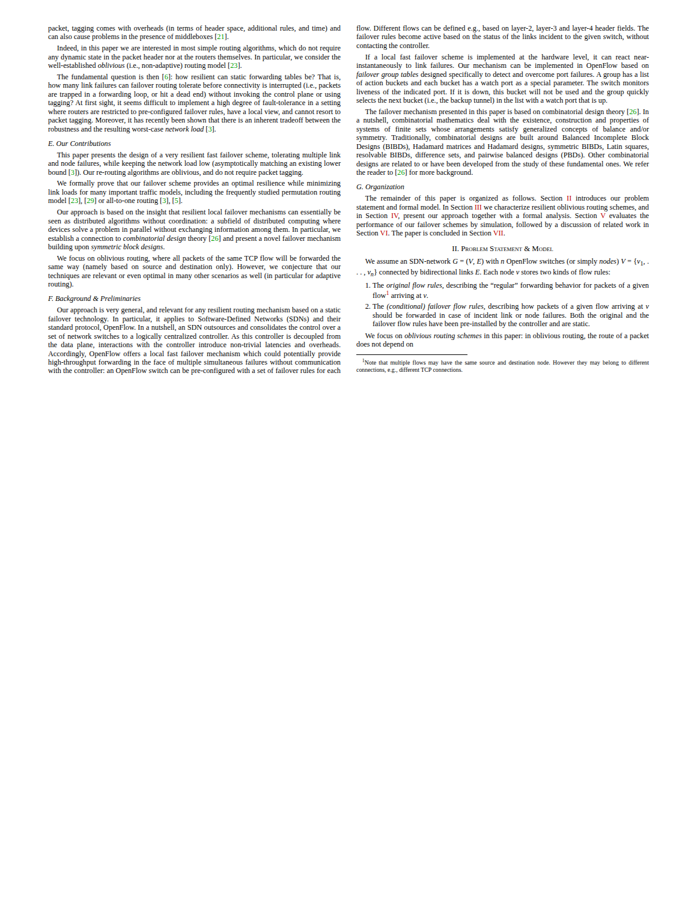packet, tagging comes with overheads (in terms of header space, additional rules, and time) and can also cause problems in the presence of middleboxes [21].
Indeed, in this paper we are interested in most simple routing algorithms, which do not require any dynamic state in the packet header nor at the routers themselves. In particular, we consider the well-established oblivious (i.e., non-adaptive) routing model [23].
The fundamental question is then [6]: how resilient can static forwarding tables be? That is, how many link failures can failover routing tolerate before connectivity is interrupted (i.e., packets are trapped in a forwarding loop, or hit a dead end) without invoking the control plane or using tagging? At first sight, it seems difficult to implement a high degree of fault-tolerance in a setting where routers are restricted to pre-configured failover rules, have a local view, and cannot resort to packet tagging. Moreover, it has recently been shown that there is an inherent tradeoff between the robustness and the resulting worst-case network load [3].
E. Our Contributions
This paper presents the design of a very resilient fast failover scheme, tolerating multiple link and node failures, while keeping the network load low (asymptotically matching an existing lower bound [3]). Our re-routing algorithms are oblivious, and do not require packet tagging.
We formally prove that our failover scheme provides an optimal resilience while minimizing link loads for many important traffic models, including the frequently studied permutation routing model [23], [29] or all-to-one routing [3], [5].
Our approach is based on the insight that resilient local failover mechanisms can essentially be seen as distributed algorithms without coordination: a subfield of distributed computing where devices solve a problem in parallel without exchanging information among them. In particular, we establish a connection to combinatorial design theory [26] and present a novel failover mechanism building upon symmetric block designs.
We focus on oblivious routing, where all packets of the same TCP flow will be forwarded the same way (namely based on source and destination only). However, we conjecture that our techniques are relevant or even optimal in many other scenarios as well (in particular for adaptive routing).
F. Background & Preliminaries
Our approach is very general, and relevant for any resilient routing mechanism based on a static failover technology. In particular, it applies to Software-Defined Networks (SDNs) and their standard protocol, OpenFlow. In a nutshell, an SDN outsources and consolidates the control over a set of network switches to a logically centralized controller. As this controller is decoupled from the data plane, interactions with the controller introduce non-trivial latencies and overheads. Accordingly, OpenFlow offers a local fast failover mechanism which could potentially provide high-throughput forwarding in the face of multiple simultaneous failures without communication with the controller: an OpenFlow switch can be pre-configured with a set of failover rules for each flow. Different flows can be defined e.g., based on layer-2, layer-3 and layer-4 header fields. The failover rules become active based on the status of the links incident to the given switch, without contacting the controller.
If a local fast failover scheme is implemented at the hardware level, it can react near-instantaneously to link failures. Our mechanism can be implemented in OpenFlow based on failover group tables designed specifically to detect and overcome port failures. A group has a list of action buckets and each bucket has a watch port as a special parameter. The switch monitors liveness of the indicated port. If it is down, this bucket will not be used and the group quickly selects the next bucket (i.e., the backup tunnel) in the list with a watch port that is up.
The failover mechanism presented in this paper is based on combinatorial design theory [26]. In a nutshell, combinatorial mathematics deal with the existence, construction and properties of systems of finite sets whose arrangements satisfy generalized concepts of balance and/or symmetry. Traditionally, combinatorial designs are built around Balanced Incomplete Block Designs (BIBDs), Hadamard matrices and Hadamard designs, symmetric BIBDs, Latin squares, resolvable BIBDs, difference sets, and pairwise balanced designs (PBDs). Other combinatorial designs are related to or have been developed from the study of these fundamental ones. We refer the reader to [26] for more background.
G. Organization
The remainder of this paper is organized as follows. Section II introduces our problem statement and formal model. In Section III we characterize resilient oblivious routing schemes, and in Section IV, present our approach together with a formal analysis. Section V evaluates the performance of our failover schemes by simulation, followed by a discussion of related work in Section VI. The paper is concluded in Section VII.
II. Problem Statement & Model
We assume an SDN-network G = (V, E) with n OpenFlow switches (or simply nodes) V = {v1, . . . , vn} connected by bidirectional links E. Each node v stores two kinds of flow rules:
The original flow rules, describing the “regular” forwarding behavior for packets of a given flow1 arriving at v.
The (conditional) failover flow rules, describing how packets of a given flow arriving at v should be forwarded in case of incident link or node failures. Both the original and the failover flow rules have been pre-installed by the controller and are static.
We focus on oblivious routing schemes in this paper: in oblivious routing, the route of a packet does not depend on
1Note that multiple flows may have the same source and destination node. However they may belong to different connections, e.g., different TCP connections.